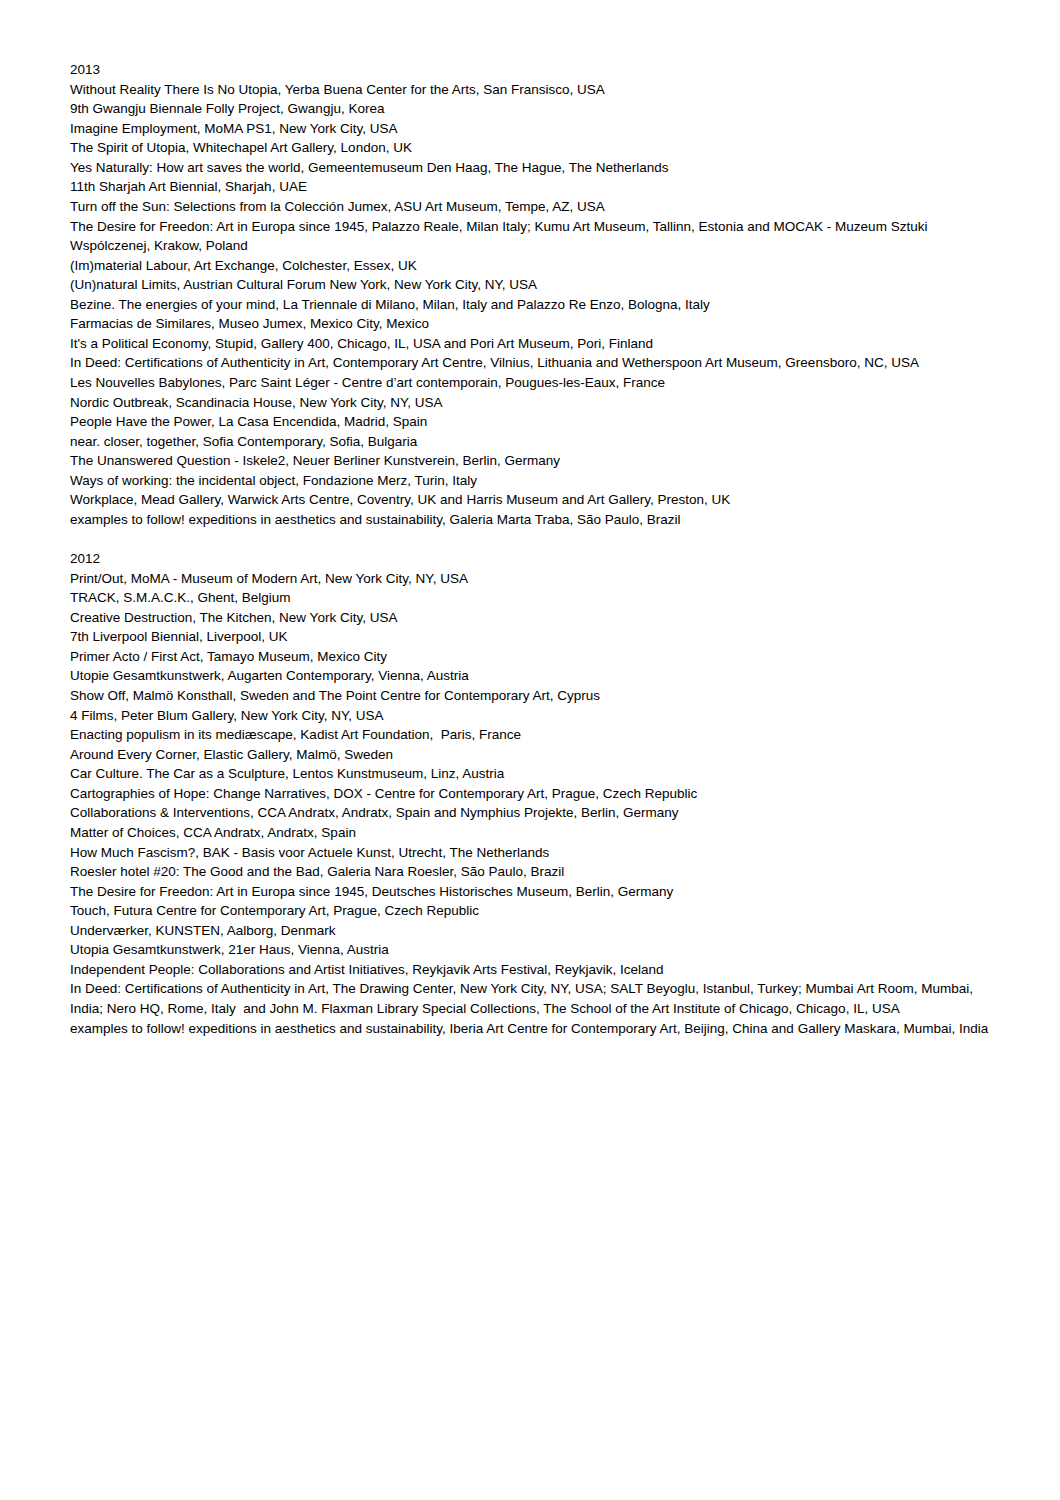2013
Without Reality There Is No Utopia, Yerba Buena Center for the Arts, San Fransisco, USA
9th Gwangju Biennale Folly Project, Gwangju, Korea
Imagine Employment, MoMA PS1, New York City, USA
The Spirit of Utopia, Whitechapel Art Gallery, London, UK
Yes Naturally: How art saves the world, Gemeentemuseum Den Haag, The Hague, The Netherlands
11th Sharjah Art Biennial, Sharjah, UAE
Turn off the Sun: Selections from la Colección Jumex, ASU Art Museum, Tempe, AZ, USA
The Desire for Freedon: Art in Europa since 1945, Palazzo Reale, Milan Italy; Kumu Art Museum, Tallinn, Estonia and MOCAK - Muzeum Sztuki Wspólczenej, Krakow, Poland
(Im)material Labour, Art Exchange, Colchester, Essex, UK
(Un)natural Limits, Austrian Cultural Forum New York, New York City, NY, USA
Bezine. The energies of your mind, La Triennale di Milano, Milan, Italy and Palazzo Re Enzo, Bologna, Italy
Farmacias de Similares, Museo Jumex, Mexico City, Mexico
It's a Political Economy, Stupid, Gallery 400, Chicago, IL, USA and Pori Art Museum, Pori, Finland
In Deed: Certifications of Authenticity in Art, Contemporary Art Centre, Vilnius, Lithuania and Wetherspoon Art Museum, Greensboro, NC, USA
Les Nouvelles Babylones, Parc Saint Léger - Centre d’art contemporain, Pougues-les-Eaux, France
Nordic Outbreak, Scandinacia House, New York City, NY, USA
People Have the Power, La Casa Encendida, Madrid, Spain
near. closer, together, Sofia Contemporary, Sofia, Bulgaria
The Unanswered Question - Iskele2, Neuer Berliner Kunstverein, Berlin, Germany
Ways of working: the incidental object, Fondazione Merz, Turin, Italy
Workplace, Mead Gallery, Warwick Arts Centre, Coventry, UK and Harris Museum and Art Gallery, Preston, UK
examples to follow! expeditions in aesthetics and sustainability, Galeria Marta Traba, São Paulo, Brazil
2012
Print/Out, MoMA - Museum of Modern Art, New York City, NY, USA
TRACK, S.M.A.C.K., Ghent, Belgium
Creative Destruction, The Kitchen, New York City, USA
7th Liverpool Biennial, Liverpool, UK
Primer Acto / First Act, Tamayo Museum, Mexico City
Utopie Gesamtkunstwerk, Augarten Contemporary, Vienna, Austria
Show Off, Malmö Konsthall, Sweden and The Point Centre for Contemporary Art, Cyprus
4 Films, Peter Blum Gallery, New York City, NY, USA
Enacting populism in its mediæscape, Kadist Art Foundation, Paris, France
Around Every Corner, Elastic Gallery, Malmö, Sweden
Car Culture. The Car as a Sculpture, Lentos Kunstmuseum, Linz, Austria
Cartographies of Hope: Change Narratives, DOX - Centre for Contemporary Art, Prague, Czech Republic
Collaborations & Interventions, CCA Andratx, Andratx, Spain and Nymphius Projekte, Berlin, Germany
Matter of Choices, CCA Andratx, Andratx, Spain
How Much Fascism?, BAK - Basis voor Actuele Kunst, Utrecht, The Netherlands
Roesler hotel #20: The Good and the Bad, Galeria Nara Roesler, São Paulo, Brazil
The Desire for Freedon: Art in Europa since 1945, Deutsches Historisches Museum, Berlin, Germany
Touch, Futura Centre for Contemporary Art, Prague, Czech Republic
Underværker, KUNSTEN, Aalborg, Denmark
Utopia Gesamtkunstwerk, 21er Haus, Vienna, Austria
Independent People: Collaborations and Artist Initiatives, Reykjavik Arts Festival, Reykjavik, Iceland
In Deed: Certifications of Authenticity in Art, The Drawing Center, New York City, NY, USA; SALT Beyoglu, Istanbul, Turkey; Mumbai Art Room, Mumbai, India; Nero HQ, Rome, Italy and John M. Flaxman Library Special Collections, The School of the Art Institute of Chicago, Chicago, IL, USA
examples to follow! expeditions in aesthetics and sustainability, Iberia Art Centre for Contemporary Art, Beijing, China and Gallery Maskara, Mumbai, India